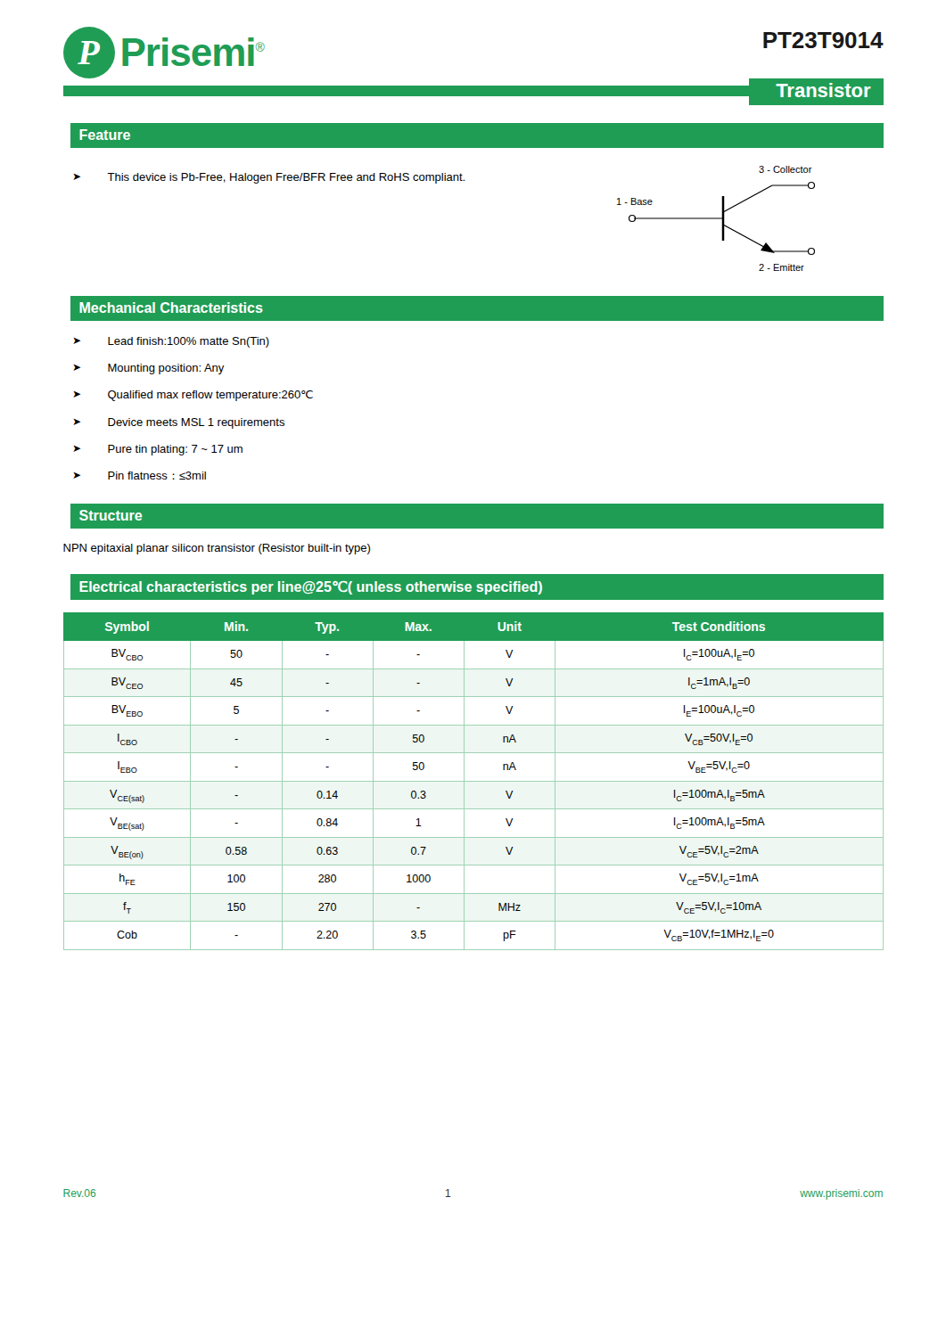P
Prisemi®
PT23T9014
Transistor
Feature
This device is Pb-Free, Halogen Free/BFR Free and RoHS compliant.
1 - Base 3 - Collector 2 - Emitter
Mechanical Characteristics
Lead finish:100% matte Sn(Tin)
Mounting position: Any
Qualified max reflow temperature:260℃
Device meets MSL 1 requirements
Pure tin plating: 7 ~ 17 um
Pin flatness：≤3mil
Structure
NPN epitaxial planar silicon transistor (Resistor built-in type)
Electrical characteristics per line@25℃( unless otherwise specified)
| Symbol | Min. | Typ. | Max. | Unit | Test Conditions |
| --- | --- | --- | --- | --- | --- |
| BV CBO | 50 | - | - | V | I C =100uA,I E =0 |
| BV CEO | 45 | - | - | V | I C =1mA,I B =0 |
| BV EBO | 5 | - | - | V | I E =100uA,I C =0 |
| I CBO | - | - | 50 | nA | V CB =50V,I E =0 |
| I EBO | - | - | 50 | nA | V BE =5V,I C =0 |
| V CE(sat) | - | 0.14 | 0.3 | V | I C =100mA,I B =5mA |
| V BE(sat) | - | 0.84 | 1 | V | I C =100mA,I B =5mA |
| V BE(on) | 0.58 | 0.63 | 0.7 | V | V CE =5V,I C =2mA |
| h FE | 100 | 280 | 1000 | | V CE =5V,I C =1mA |
| f T | 150 | 270 | - | MHz | V CE =5V,I C =10mA |
| Cob | - | 2.20 | 3.5 | pF | V CB =10V,f=1MHz,I E =0 |
Rev.06
1
www.prisemi.com